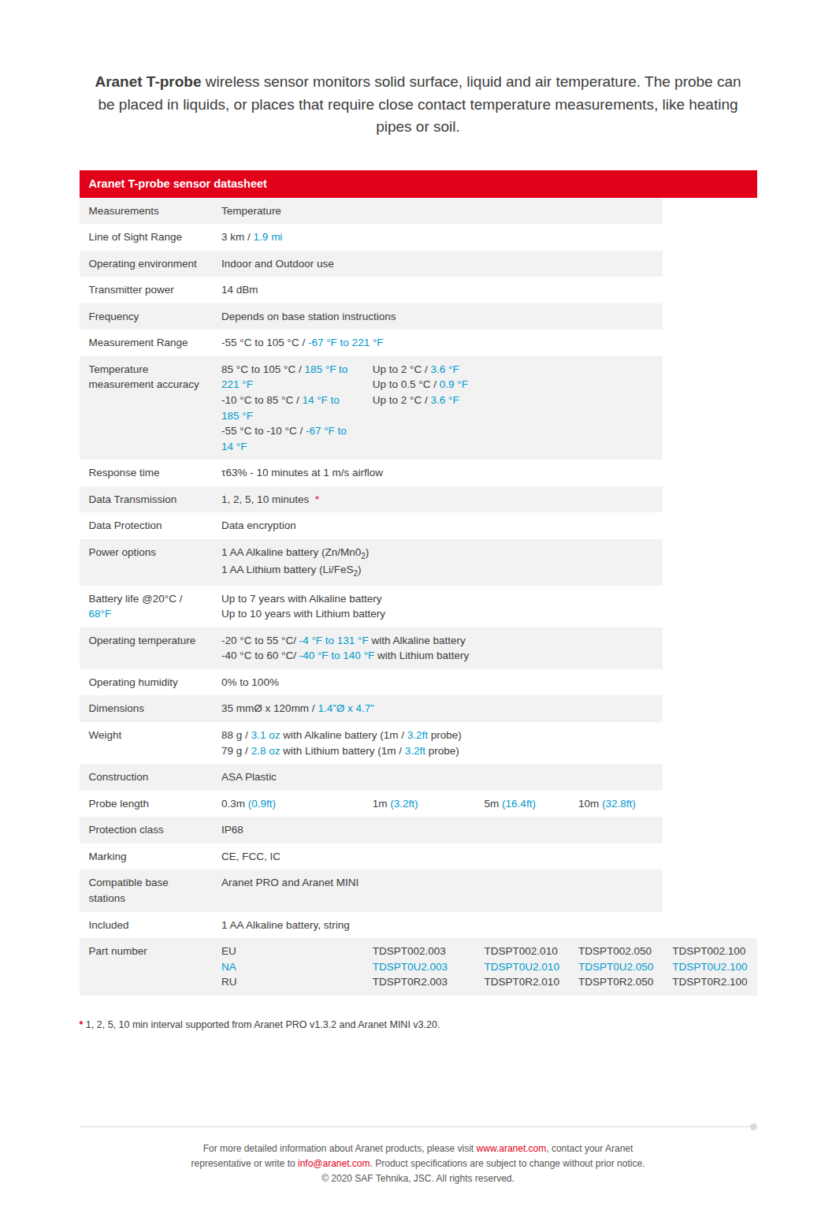Aranet T-probe wireless sensor monitors solid surface, liquid and air temperature. The probe can be placed in liquids, or places that require close contact temperature measurements, like heating pipes or soil.
Aranet T-probe sensor datasheet
| Measurements | Temperature |
| Line of Sight Range | 3 km / 1.9 mi |
| Operating environment | Indoor and Outdoor use |
| Transmitter power | 14 dBm |
| Frequency | Depends on base station instructions |
| Measurement Range | -55 °C to 105 °C / -67 °F to 221 °F |
| Temperature measurement accuracy | 85 °C to 105 °C / 185 °F to 221 °F -10 °C to 85 °C / 14 °F to 185 °F -55 °C to -10 °C / -67 °F to 14 °F | Up to 2 °C / 3.6 °F Up to 0.5 °C / 0.9 °F Up to 2 °C / 3.6 °F |
| Response time | τ63% - 10 minutes at 1 m/s airflow |
| Data Transmission | 1, 2, 5, 10 minutes * |
| Data Protection | Data encryption |
| Power options | 1 AA Alkaline battery (Zn/Mn0 2 ) 1 AA Lithium battery (Li/FeS 2 ) |
| Battery life @20°C / 68°F | Up to 7 years with Alkaline battery Up to 10 years with Lithium battery |
| Operating temperature | -20 °C to 55 °C/ -4 °F to 131 °F with Alkaline battery -40 °C to 60 °C/ -40 °F to 140 °F with Lithium battery |
| Operating humidity | 0% to 100% |
| Dimensions | 35 mmØ x 120mm / 1.4”Ø x 4.7” |
| Weight | 88 g / 3.1 oz with Alkaline battery (1m / 3.2ft probe) 79 g / 2.8 oz with Lithium battery (1m / 3.2ft probe) |
| Construction | ASA Plastic |
| Probe length | 0.3m (0.9ft) | 1m (3.2ft) | 5m (16.4ft) | 10m (32.8ft) |
| Protection class | IP68 |
| Marking | CE, FCC, IC |
| Compatible base stations | Aranet PRO and Aranet MINI |
| Included | 1 AA Alkaline battery, string |
| Part number | EU NA RU | TDSPT002.003 TDSPT0U2.003 TDSPT0R2.003 | TDSPT002.010 TDSPT0U2.010 TDSPT0R2.010 | TDSPT002.050 TDSPT0U2.050 TDSPT0R2.050 | TDSPT002.100 TDSPT0U2.100 TDSPT0R2.100 |
* 1, 2, 5, 10 min interval supported from Aranet PRO v1.3.2 and Aranet MINI v3.20.
For more detailed information about Aranet products, please visit www.aranet.com, contact your Aranet
representative or write to info@aranet.com. Product specifications are subject to change without prior notice.
© 2020 SAF Tehnika, JSC. All rights reserved.